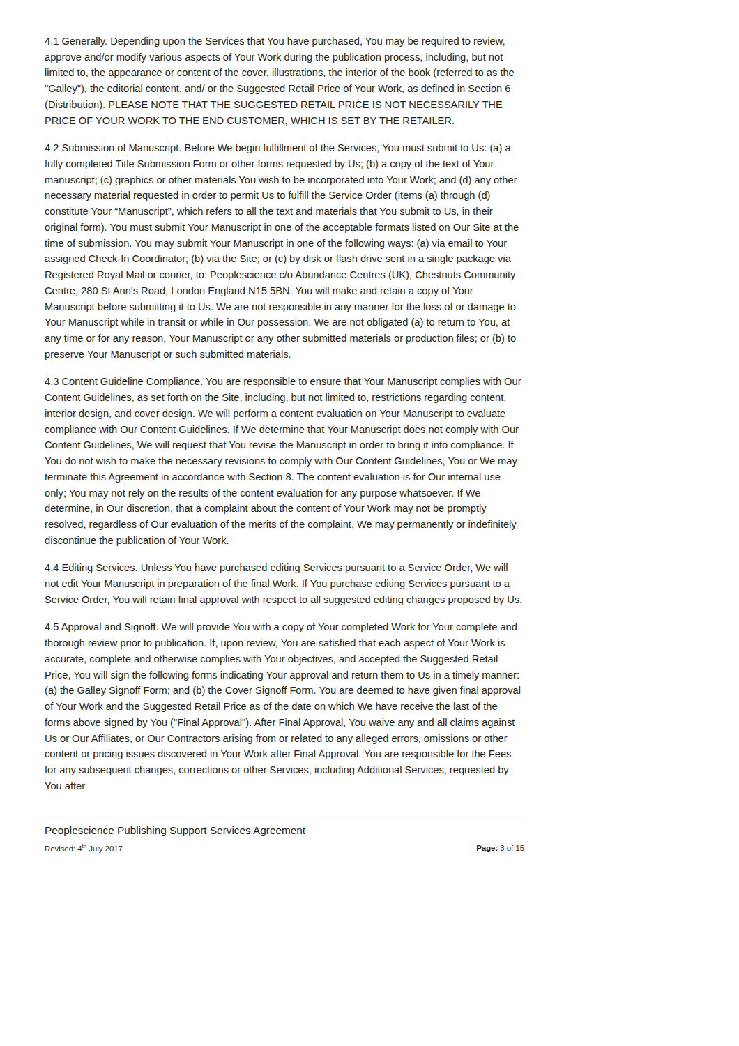4.1 Generally. Depending upon the Services that You have purchased, You may be required to review, approve and/or modify various aspects of Your Work during the publication process, including, but not limited to, the appearance or content of the cover, illustrations, the interior of the book (referred to as the "Galley"), the editorial content, and/ or the Suggested Retail Price of Your Work, as defined in Section 6 (Distribution). PLEASE NOTE THAT THE SUGGESTED RETAIL PRICE IS NOT NECESSARILY THE PRICE OF YOUR WORK TO THE END CUSTOMER, WHICH IS SET BY THE RETAILER.
4.2 Submission of Manuscript. Before We begin fulfillment of the Services, You must submit to Us: (a) a fully completed Title Submission Form or other forms requested by Us; (b) a copy of the text of Your manuscript; (c) graphics or other materials You wish to be incorporated into Your Work; and (d) any other necessary material requested in order to permit Us to fulfill the Service Order (items (a) through (d) constitute Your “Manuscript”, which refers to all the text and materials that You submit to Us, in their original form). You must submit Your Manuscript in one of the acceptable formats listed on Our Site at the time of submission. You may submit Your Manuscript in one of the following ways: (a) via email to Your assigned Check-In Coordinator; (b) via the Site; or (c) by disk or flash drive sent in a single package via Registered Royal Mail or courier, to: Peoplescience c/o Abundance Centres (UK), Chestnuts Community Centre, 280 St Ann's Road, London England N15 5BN. You will make and retain a copy of Your Manuscript before submitting it to Us. We are not responsible in any manner for the loss of or damage to Your Manuscript while in transit or while in Our possession. We are not obligated (a) to return to You, at any time or for any reason, Your Manuscript or any other submitted materials or production files; or (b) to preserve Your Manuscript or such submitted materials.
4.3 Content Guideline Compliance. You are responsible to ensure that Your Manuscript complies with Our Content Guidelines, as set forth on the Site, including, but not limited to, restrictions regarding content, interior design, and cover design. We will perform a content evaluation on Your Manuscript to evaluate compliance with Our Content Guidelines. If We determine that Your Manuscript does not comply with Our Content Guidelines, We will request that You revise the Manuscript in order to bring it into compliance. If You do not wish to make the necessary revisions to comply with Our Content Guidelines, You or We may terminate this Agreement in accordance with Section 8. The content evaluation is for Our internal use only; You may not rely on the results of the content evaluation for any purpose whatsoever. If We determine, in Our discretion, that a complaint about the content of Your Work may not be promptly resolved, regardless of Our evaluation of the merits of the complaint, We may permanently or indefinitely discontinue the publication of Your Work.
4.4 Editing Services. Unless You have purchased editing Services pursuant to a Service Order, We will not edit Your Manuscript in preparation of the final Work. If You purchase editing Services pursuant to a Service Order, You will retain final approval with respect to all suggested editing changes proposed by Us.
4.5 Approval and Signoff. We will provide You with a copy of Your completed Work for Your complete and thorough review prior to publication. If, upon review, You are satisfied that each aspect of Your Work is accurate, complete and otherwise complies with Your objectives, and accepted the Suggested Retail Price, You will sign the following forms indicating Your approval and return them to Us in a timely manner: (a) the Galley Signoff Form; and (b) the Cover Signoff Form. You are deemed to have given final approval of Your Work and the Suggested Retail Price as of the date on which We have receive the last of the forms above signed by You ("Final Approval"). After Final Approval, You waive any and all claims against Us or Our Affiliates, or Our Contractors arising from or related to any alleged errors, omissions or other content or pricing issues discovered in Your Work after Final Approval. You are responsible for the Fees for any subsequent changes, corrections or other Services, including Additional Services, requested by You after
Peoplescience Publishing Support Services Agreement
Revised: 4th July 2017 Page: 3 of 15